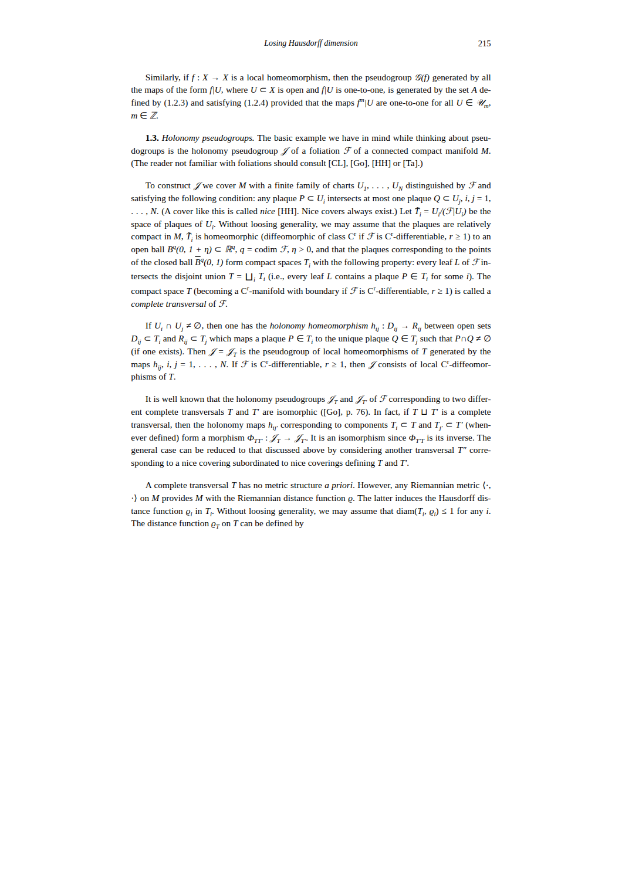Losing Hausdorff dimension 215
Similarly, if f : X → X is a local homeomorphism, then the pseudogroup 𝒢(f) generated by all the maps of the form f|U, where U ⊂ X is open and f|U is one-to-one, is generated by the set A defined by (1.2.3) and satisfying (1.2.4) provided that the maps fm|U are one-to-one for all U ∈ 𝒰m, m ∈ ℤ.
1.3. Holonomy pseudogroups. The basic example we have in mind while thinking about pseudogroups is the holonomy pseudogroup 𝒥 of a foliation ℱ of a connected compact manifold M. (The reader not familiar with foliations should consult [CL], [Go], [HH] or [Ta].)
To construct 𝒥 we cover M with a finite family of charts U1, . . . , UN distinguished by ℱ and satisfying the following condition: any plaque P ⊂ Ui intersects at most one plaque Q ⊂ Uj, i, j = 1, . . . , N. (A cover like this is called nice [HH]. Nice covers always exist.) Let T̃i = Ui/(ℱ|Ui) be the space of plaques of Ui. Without loosing generality, we may assume that the plaques are relatively compact in M, T̃i is homeomorphic (diffeomorphic of class Cr if ℱ is Cr-differentiable, r ≥ 1) to an open ball Bq(0, 1 + η) ⊂ ℝq, q = codim ℱ, η > 0, and that the plaques corresponding to the points of the closed ball Bq(0, 1) form compact spaces Ti with the following property: every leaf L of ℱ intersects the disjoint union T = ⊔i Ti (i.e., every leaf L contains a plaque P ∈ Ti for some i). The compact space T (becoming a Cr-manifold with boundary if ℱ is Cr-differentiable, r ≥ 1) is called a complete transversal of ℱ.
If Ui ∩ Uj ≠ ∅, then one has the holonomy homeomorphism hij : Dij → Rij between open sets Dij ⊂ Ti and Rij ⊂ Tj which maps a plaque P ∈ Ti to the unique plaque Q ∈ Tj such that P∩Q ≠ ∅ (if one exists). Then 𝒥 = 𝒥T is the pseudogroup of local homeomorphisms of T generated by the maps hij, i, j = 1, . . . , N. If ℱ is Cr-differentiable, r ≥ 1, then 𝒥 consists of local Cr-diffeomorphisms of T.
It is well known that the holonomy pseudogroups 𝒥T and 𝒥T′ of ℱ corresponding to two different complete transversals T and T′ are isomorphic ([Go], p. 76). In fact, if T ⊔ T′ is a complete transversal, then the holonomy maps hij′ corresponding to components Ti ⊂ T and Tj′ ⊂ T′ (whenever defined) form a morphism ΦTT′ : 𝒥T → 𝒥T′. It is an isomorphism since ΦT′T is its inverse. The general case can be reduced to that discussed above by considering another transversal T″ corresponding to a nice covering subordinated to nice coverings defining T and T′.
A complete transversal T has no metric structure a priori. However, any Riemannian metric ⟨·, ·⟩ on M provides M with the Riemannian distance function ϱ. The latter induces the Hausdorff distance function ϱi in Ti. Without loosing generality, we may assume that diam(Ti, ϱi) ≤ 1 for any i. The distance function ϱT on T can be defined by